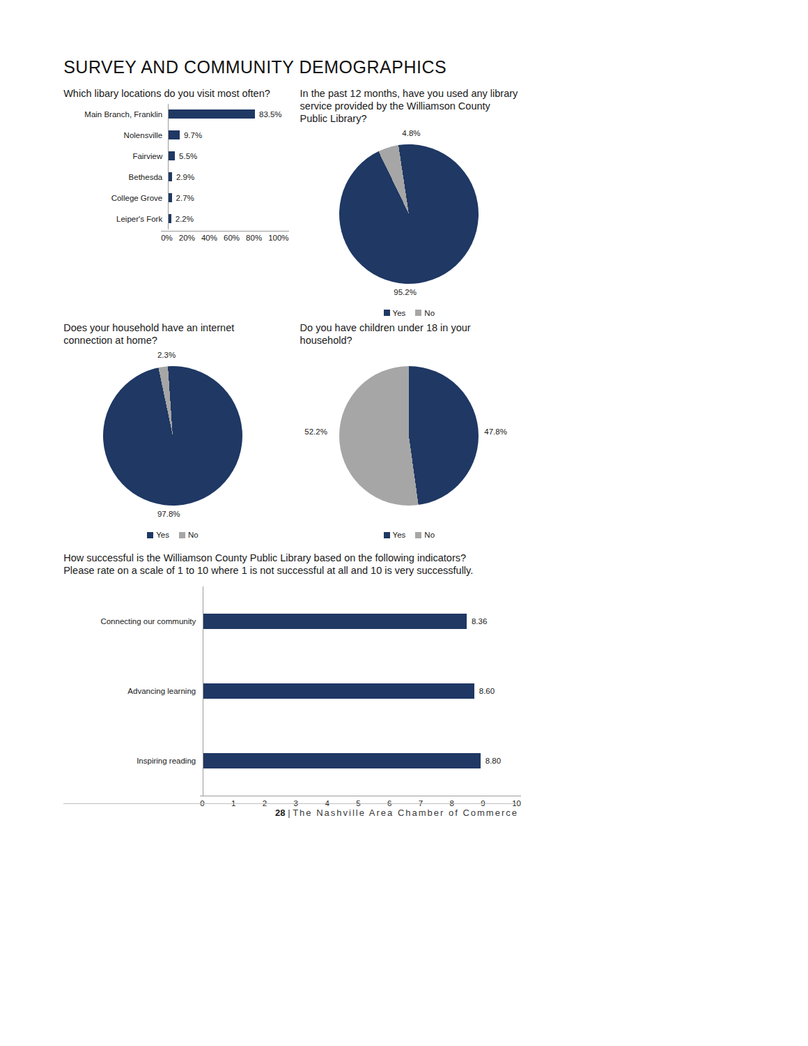SURVEY AND COMMUNITY DEMOGRAPHICS
Which libary locations do you visit most often?
Main Branch, Franklin
83.5%
Nolensville
9.7%
Fairview
5.5%
Bethesda
2.9%
College Grove
2.7%
Leiper's Fork
2.2%
0% 20% 40% 60% 80% 100%
In the past 12 months, have you used any library service provided by the Williamson County Public Library?
4.8%
95.2%
Yes No
Does your household have an internet connection at home?
2.3%
97.8%
Yes No
Do you have children under 18 in your household?
52.2%
47.8%
Yes No
How successful is the Williamson County Public Library based on the following indicators?
Please rate on a scale of 1 to 10 where 1 is not successful at all and 10 is very successfully.
Connecting our community
8.36
Advancing learning
8.60
Inspiring reading
8.80
012345 678910
28 | The Nashville Area Chamber of Commerce